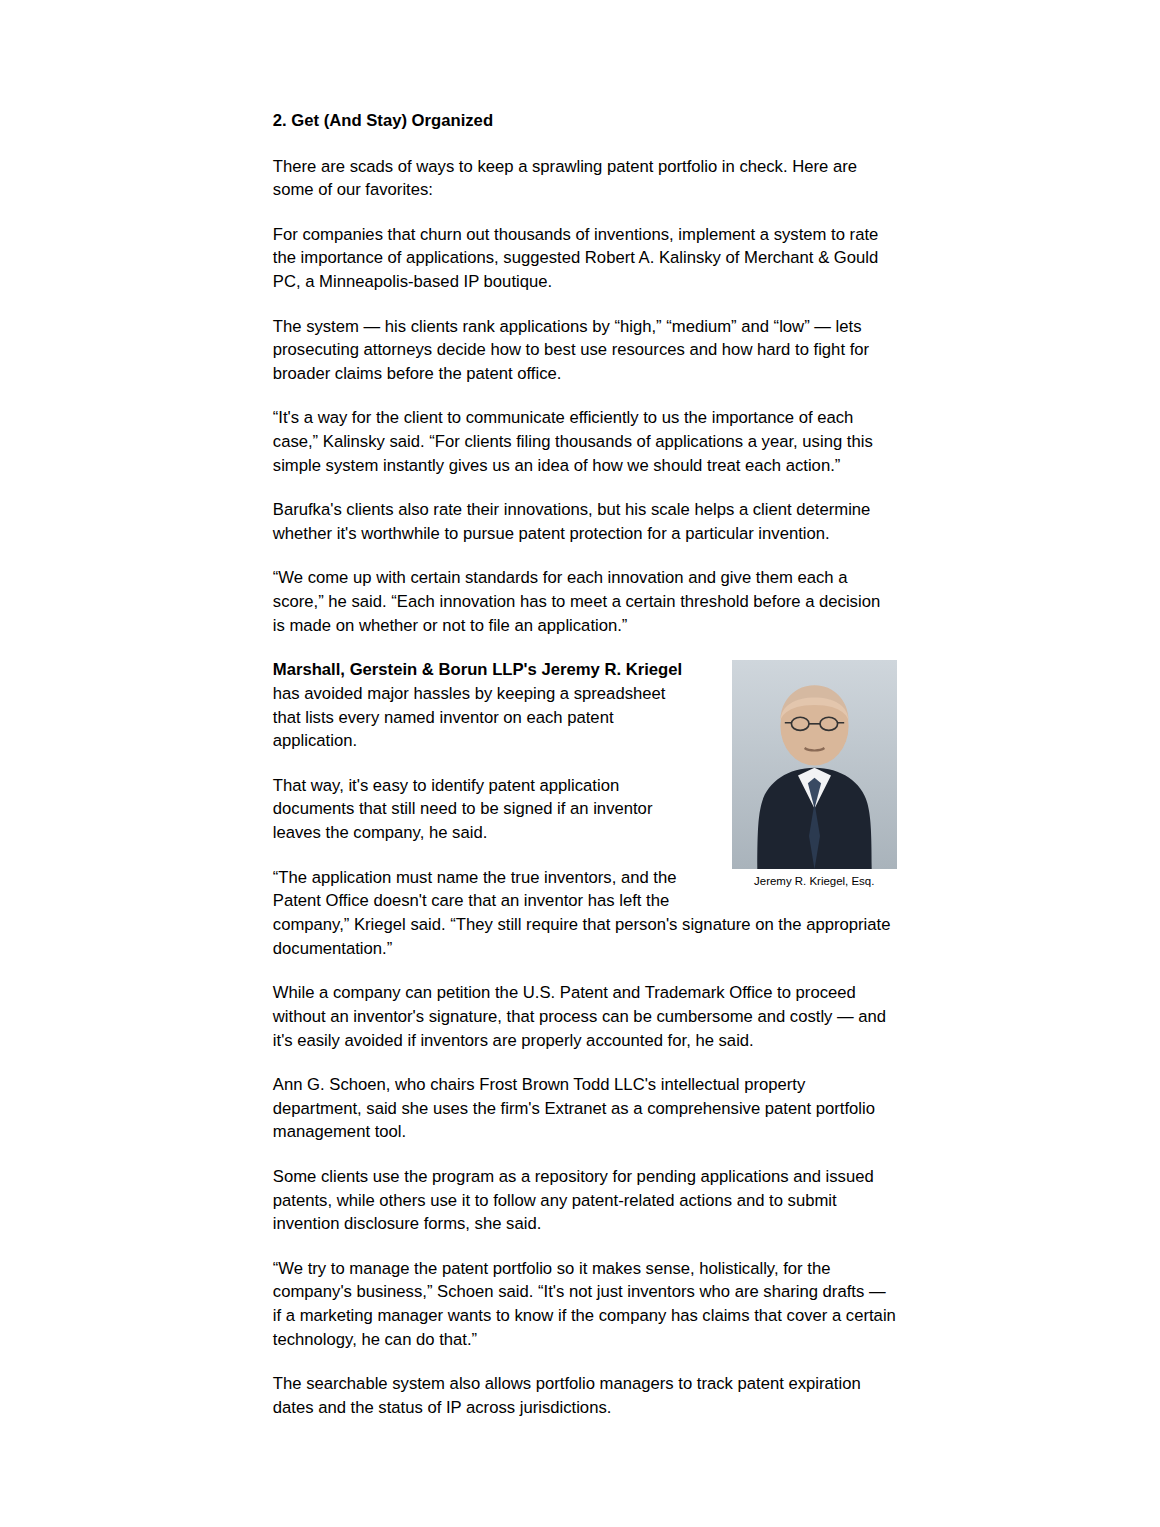2. Get (And Stay) Organized
There are scads of ways to keep a sprawling patent portfolio in check. Here are some of our favorites:
For companies that churn out thousands of inventions, implement a system to rate the importance of applications, suggested Robert A. Kalinsky of Merchant & Gould PC, a Minneapolis-based IP boutique.
The system — his clients rank applications by “high,” “medium” and “low” — lets prosecuting attorneys decide how to best use resources and how hard to fight for broader claims before the patent office.
“It's a way for the client to communicate efficiently to us the importance of each case,” Kalinsky said. “For clients filing thousands of applications a year, using this simple system instantly gives us an idea of how we should treat each action.”
Barufka's clients also rate their innovations, but his scale helps a client determine whether it's worthwhile to pursue patent protection for a particular invention.
“We come up with certain standards for each innovation and give them each a score,” he said. “Each innovation has to meet a certain threshold before a decision is made on whether or not to file an application.”
Jeremy R. Kriegel, Esq.
Marshall, Gerstein & Borun LLP's Jeremy R. Kriegel has avoided major hassles by keeping a spreadsheet that lists every named inventor on each patent application.
That way, it's easy to identify patent application documents that still need to be signed if an inventor leaves the company, he said.
“The application must name the true inventors, and the Patent Office doesn't care that an inventor has left the company,” Kriegel said. “They still require that person's signature on the appropriate documentation.”
While a company can petition the U.S. Patent and Trademark Office to proceed without an inventor's signature, that process can be cumbersome and costly — and it's easily avoided if inventors are properly accounted for, he said.
Ann G. Schoen, who chairs Frost Brown Todd LLC's intellectual property department, said she uses the firm's Extranet as a comprehensive patent portfolio management tool.
Some clients use the program as a repository for pending applications and issued patents, while others use it to follow any patent-related actions and to submit invention disclosure forms, she said.
“We try to manage the patent portfolio so it makes sense, holistically, for the company's business,” Schoen said. “It's not just inventors who are sharing drafts — if a marketing manager wants to know if the company has claims that cover a certain technology, he can do that.”
The searchable system also allows portfolio managers to track patent expiration dates and the status of IP across jurisdictions.